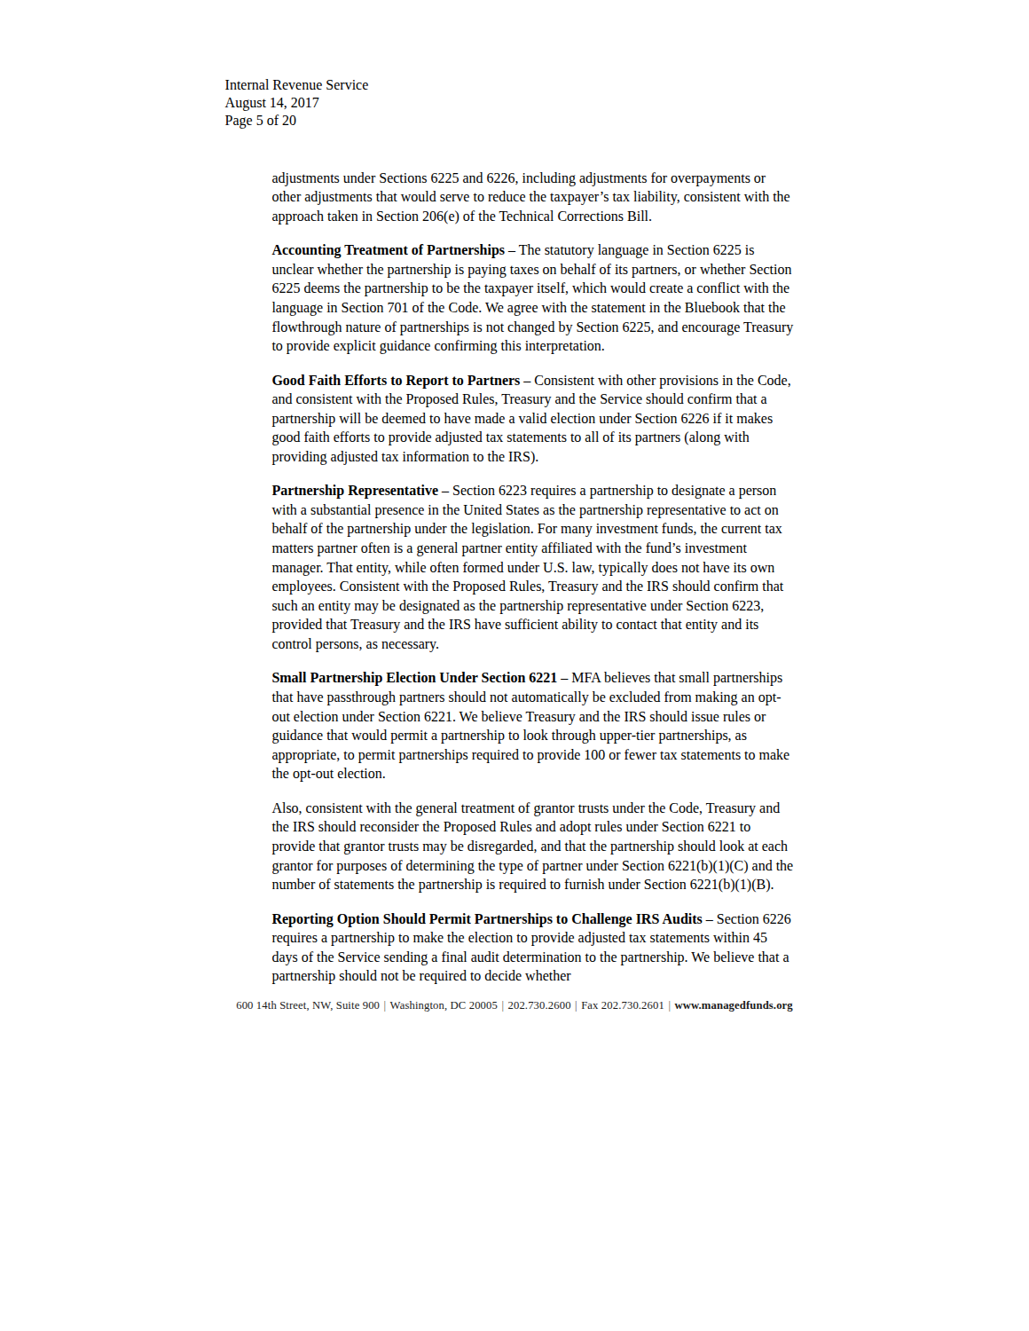Internal Revenue Service
August 14, 2017
Page 5 of 20
adjustments under Sections 6225 and 6226, including adjustments for overpayments or other adjustments that would serve to reduce the taxpayer’s tax liability, consistent with the approach taken in Section 206(e) of the Technical Corrections Bill.
Accounting Treatment of Partnerships – The statutory language in Section 6225 is unclear whether the partnership is paying taxes on behalf of its partners, or whether Section 6225 deems the partnership to be the taxpayer itself, which would create a conflict with the language in Section 701 of the Code. We agree with the statement in the Bluebook that the flowthrough nature of partnerships is not changed by Section 6225, and encourage Treasury to provide explicit guidance confirming this interpretation.
Good Faith Efforts to Report to Partners – Consistent with other provisions in the Code, and consistent with the Proposed Rules, Treasury and the Service should confirm that a partnership will be deemed to have made a valid election under Section 6226 if it makes good faith efforts to provide adjusted tax statements to all of its partners (along with providing adjusted tax information to the IRS).
Partnership Representative – Section 6223 requires a partnership to designate a person with a substantial presence in the United States as the partnership representative to act on behalf of the partnership under the legislation. For many investment funds, the current tax matters partner often is a general partner entity affiliated with the fund’s investment manager. That entity, while often formed under U.S. law, typically does not have its own employees. Consistent with the Proposed Rules, Treasury and the IRS should confirm that such an entity may be designated as the partnership representative under Section 6223, provided that Treasury and the IRS have sufficient ability to contact that entity and its control persons, as necessary.
Small Partnership Election Under Section 6221 – MFA believes that small partnerships that have passthrough partners should not automatically be excluded from making an opt-out election under Section 6221. We believe Treasury and the IRS should issue rules or guidance that would permit a partnership to look through upper-tier partnerships, as appropriate, to permit partnerships required to provide 100 or fewer tax statements to make the opt-out election.
Also, consistent with the general treatment of grantor trusts under the Code, Treasury and the IRS should reconsider the Proposed Rules and adopt rules under Section 6221 to provide that grantor trusts may be disregarded, and that the partnership should look at each grantor for purposes of determining the type of partner under Section 6221(b)(1)(C) and the number of statements the partnership is required to furnish under Section 6221(b)(1)(B).
Reporting Option Should Permit Partnerships to Challenge IRS Audits – Section 6226 requires a partnership to make the election to provide adjusted tax statements within 45 days of the Service sending a final audit determination to the partnership. We believe that a partnership should not be required to decide whether
600 14th Street, NW, Suite 900|Washington, DC 20005|202.730.2600|Fax 202.730.2601|www.managedfunds.org